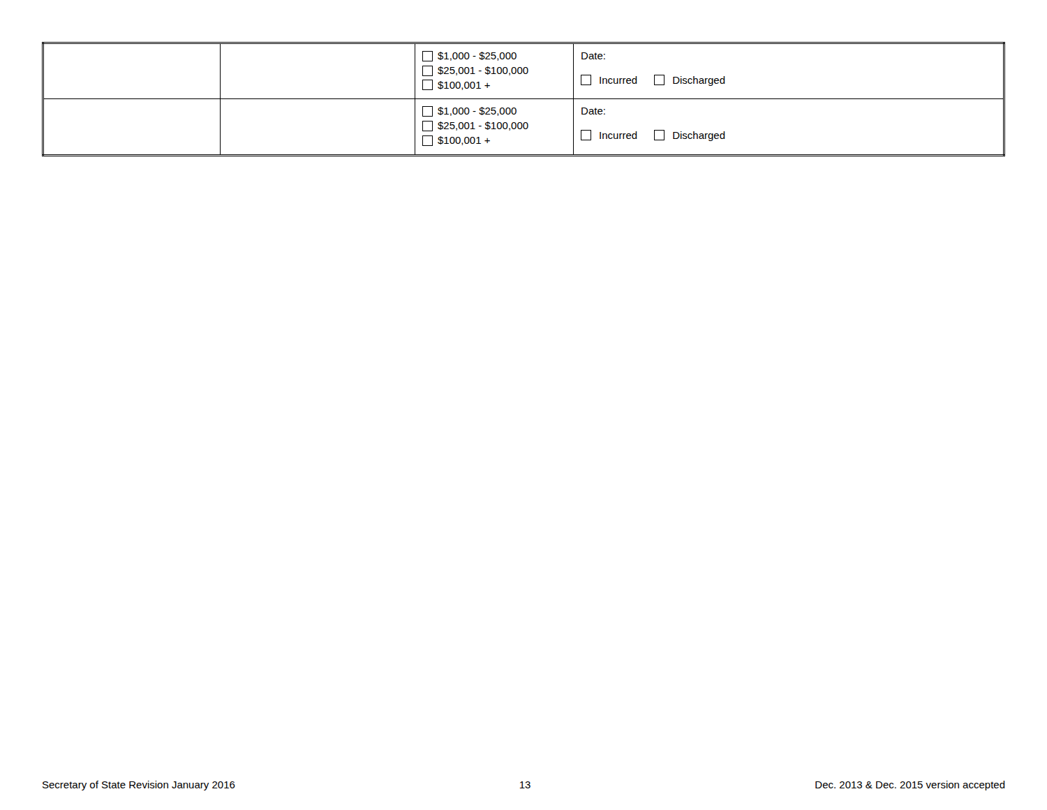| | | $1,000 - $25,000 $25,001 - $100,000 $100,001 + | Date: Incurred Discharged |
| | | $1,000 - $25,000 $25,001 - $100,000 $100,001 + | Date: Incurred Discharged |
Secretary of State Revision January 2016
13
Dec. 2013 & Dec. 2015 version accepted